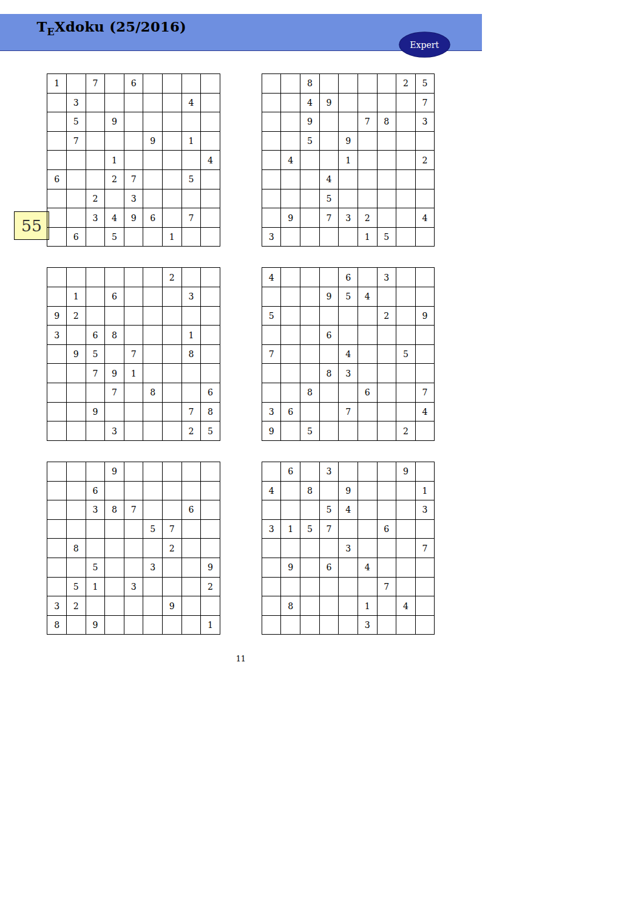TEXdoku (25/2016)
Expert
55
| 1 | | 7 | | 6 | | | | |
| | 3 | | | | | | 4 | |
| | 5 | | 9 | | | | | |
| | 7 | | | | 9 | | 1 | |
| | | | 1 | | | | | 4 |
| 6 | | | 2 | 7 | | | 5 | |
| | | 2 | | 3 | | | | |
| | | 3 | 4 | 9 | 6 | | 7 | |
| | 6 | | 5 | | | 1 | | |
| | | 8 | | | | | 2 | 5 |
| | | 4 | 9 | | | | | 7 |
| | | 9 | | | 7 | 8 | | 3 |
| | | 5 | | 9 | | | | |
| | 4 | | | 1 | | | | 2 |
| | | | 4 | | | | | |
| | | | 5 | | | | | |
| | 9 | | 7 | 3 | 2 | | | 4 |
| 3 | | | | | 1 | 5 | | |
| | | | | | | 2 | | |
| | 1 | | 6 | | | | 3 | |
| 9 | 2 | | | | | | | |
| 3 | | 6 | 8 | | | | 1 | |
| | 9 | 5 | | 7 | | | 8 | |
| | | 7 | 9 | 1 | | | | |
| | | | 7 | | 8 | | | 6 |
| | | 9 | | | | | 7 | 8 |
| | | | 3 | | | | 2 | 5 |
| 4 | | | | 6 | | 3 | | |
| | | | 9 | 5 | 4 | | | |
| 5 | | | | | | 2 | | 9 |
| | | | 6 | | | | | |
| 7 | | | | 4 | | | 5 | |
| | | | 8 | 3 | | | | |
| | | 8 | | | 6 | | | 7 |
| 3 | 6 | | | 7 | | | | 4 |
| 9 | | 5 | | | | | 2 | |
| | | | 9 | | | | | |
| | | 6 | | | | | | |
| | | 3 | 8 | 7 | | | 6 | |
| | | | | | 5 | 7 | | |
| | 8 | | | | | 2 | | |
| | | 5 | | | 3 | | | 9 |
| | 5 | 1 | | 3 | | | | 2 |
| 3 | 2 | | | | | 9 | | |
| 8 | | 9 | | | | | | 1 |
| | 6 | | 3 | | | | 9 | |
| 4 | | 8 | | 9 | | | | 1 |
| | | | 5 | 4 | | | | 3 |
| 3 | 1 | 5 | 7 | | | 6 | | |
| | | | | 3 | | | | 7 |
| | 9 | | 6 | | 4 | | | |
| | | | | | | 7 | | |
| | 8 | | | | 1 | | 4 | |
| | | | | | 3 | | | |
11